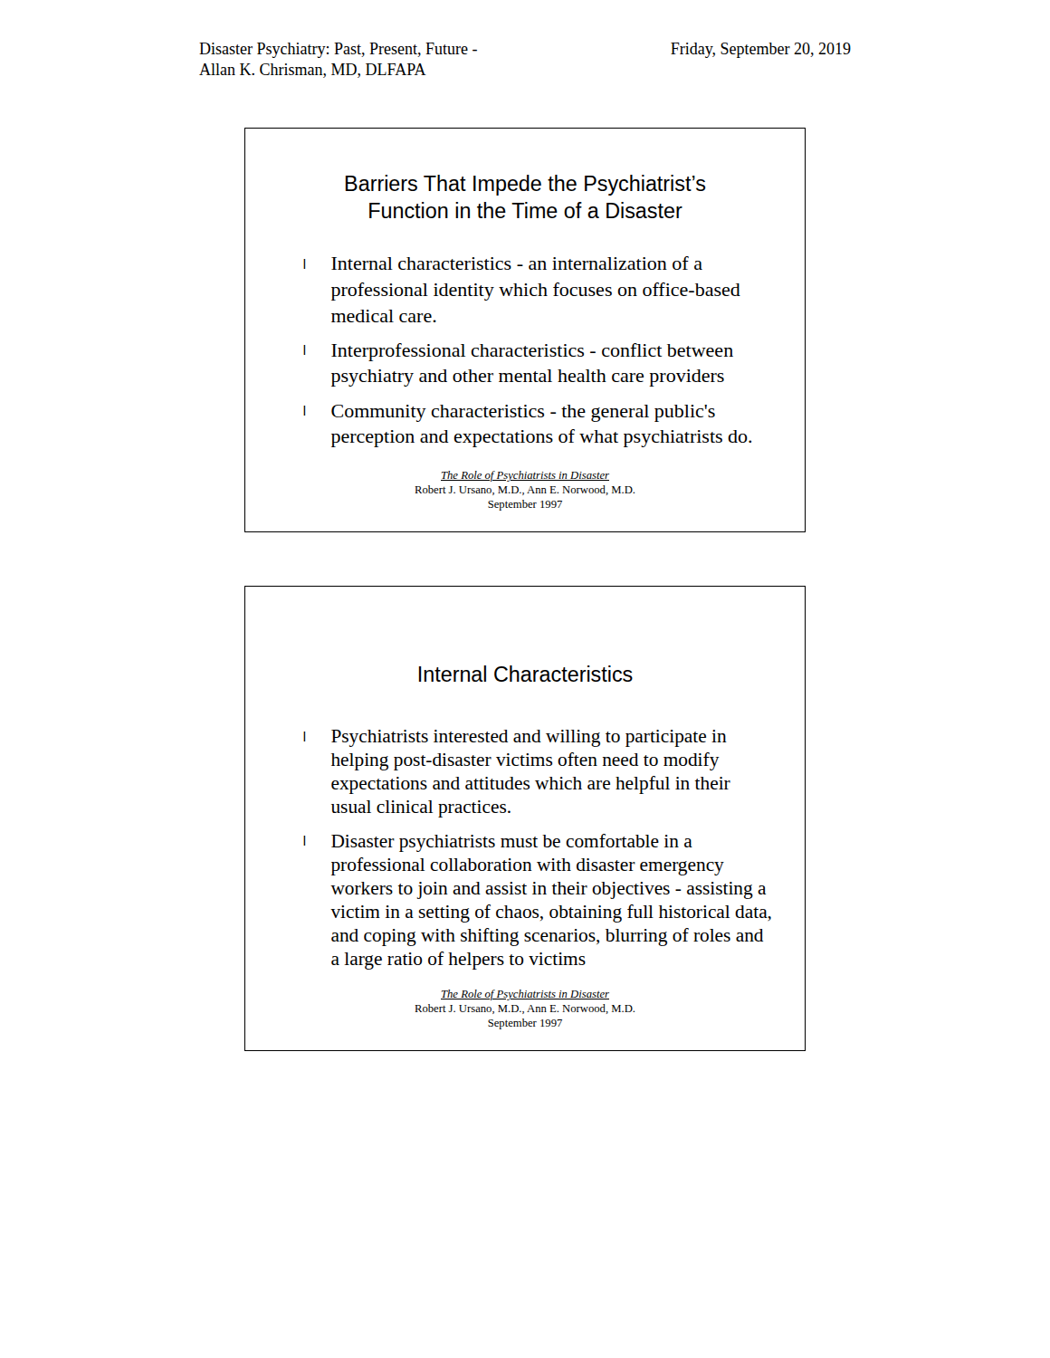Disaster Psychiatry: Past, Present, Future -
Allan K. Chrisman, MD, DLFAPA
Friday, September 20, 2019
Barriers That Impede the Psychiatrist’s
Function in the Time of a Disaster
Internal characteristics - an internalization of a professional identity which focuses on office-based medical care.
Interprofessional characteristics - conflict between psychiatry and other mental health care providers
Community characteristics - the general public's perception and expectations of what psychiatrists do.
The Role of Psychiatrists in Disaster Robert J. Ursano, M.D., Ann E. Norwood, M.D. September 1997
Internal Characteristics
Psychiatrists interested and willing to participate in helping post-disaster victims often need to modify expectations and attitudes which are helpful in their usual clinical practices.
Disaster psychiatrists must be comfortable in a professional collaboration with disaster emergency workers to join and assist in their objectives - assisting a victim in a setting of chaos, obtaining full historical data, and coping with shifting scenarios, blurring of roles and a large ratio of helpers to victims
The Role of Psychiatrists in Disaster Robert J. Ursano, M.D., Ann E. Norwood, M.D. September 1997